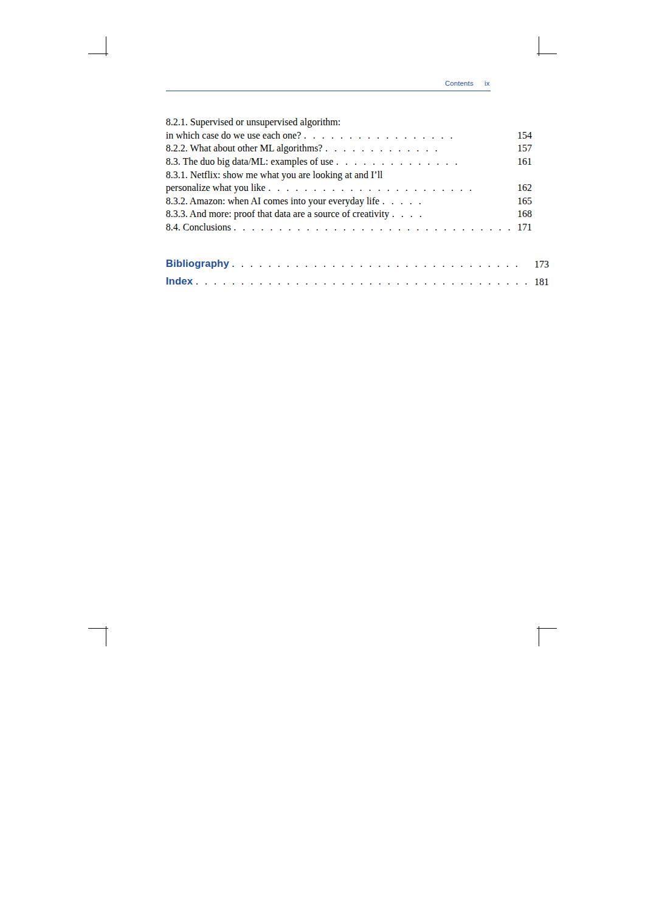Contentsix
| 8.2.1. Supervised or unsupervised algorithm: | |
| in which case do we use each one? . . . . . . . . . . . . . . . . . | 154 |
| 8.2.2. What about other ML algorithms? . . . . . . . . . . . . . | 157 |
| 8.3. The duo big data/ML: examples of use . . . . . . . . . . . . . . | 161 |
| 8.3.1. Netflix: show me what you are looking at and I’ll | |
| personalize what you like . . . . . . . . . . . . . . . . . . . . . . . | 162 |
| 8.3.2. Amazon: when AI comes into your everyday life . . . . . | 165 |
| 8.3.3. And more: proof that data are a source of creativity . . . . | 168 |
| 8.4. Conclusions . . . . . . . . . . . . . . . . . . . . . . . . . . . . . . . | 171 |
| Bibliography . . . . . . . . . . . . . . . . . . . . . . . . . . . . . . . . | 173 |
| Index . . . . . . . . . . . . . . . . . . . . . . . . . . . . . . . . . . . . . | 181 |